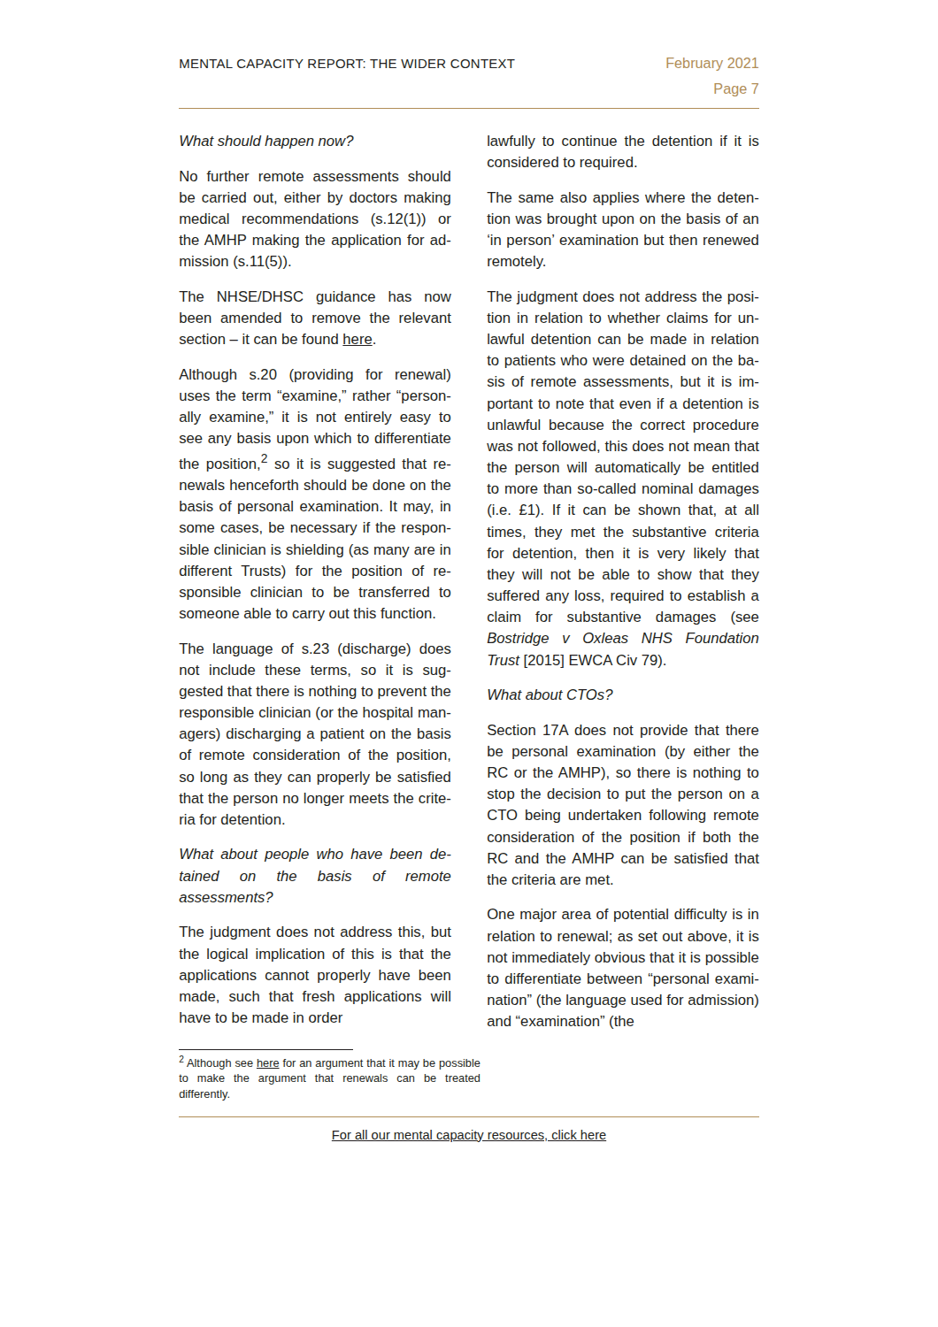Mental Capacity Report: The Wider Context
February 2021
Page 7
What should happen now?
No further remote assessments should be carried out, either by doctors making medical recommendations (s.12(1)) or the AMHP making the application for admission (s.11(5)).
The NHSE/DHSC guidance has now been amended to remove the relevant section – it can be found here.
Although s.20 (providing for renewal) uses the term “examine,” rather “personally examine,” it is not entirely easy to see any basis upon which to differentiate the position,2 so it is suggested that renewals henceforth should be done on the basis of personal examination. It may, in some cases, be necessary if the responsible clinician is shielding (as many are in different Trusts) for the position of responsible clinician to be transferred to someone able to carry out this function.
The language of s.23 (discharge) does not include these terms, so it is suggested that there is nothing to prevent the responsible clinician (or the hospital managers) discharging a patient on the basis of remote consideration of the position, so long as they can properly be satisfied that the person no longer meets the criteria for detention.
What about people who have been detained on the basis of remote assessments?
The judgment does not address this, but the logical implication of this is that the applications cannot properly have been made, such that fresh applications will have to be made in order
lawfully to continue the detention if it is considered to required.
The same also applies where the detention was brought upon on the basis of an ‘in person’ examination but then renewed remotely.
The judgment does not address the position in relation to whether claims for unlawful detention can be made in relation to patients who were detained on the basis of remote assessments, but it is important to note that even if a detention is unlawful because the correct procedure was not followed, this does not mean that the person will automatically be entitled to more than so-called nominal damages (i.e. £1). If it can be shown that, at all times, they met the substantive criteria for detention, then it is very likely that they will not be able to show that they suffered any loss, required to establish a claim for substantive damages (see Bostridge v Oxleas NHS Foundation Trust [2015] EWCA Civ 79).
What about CTOs?
Section 17A does not provide that there be personal examination (by either the RC or the AMHP), so there is nothing to stop the decision to put the person on a CTO being undertaken following remote consideration of the position if both the RC and the AMHP can be satisfied that the criteria are met.
One major area of potential difficulty is in relation to renewal; as set out above, it is not immediately obvious that it is possible to differentiate between “personal examination” (the language used for admission) and “examination” (the
2 Although see here for an argument that it may be possible to make the argument that renewals can be treated differently.
For all our mental capacity resources, click here